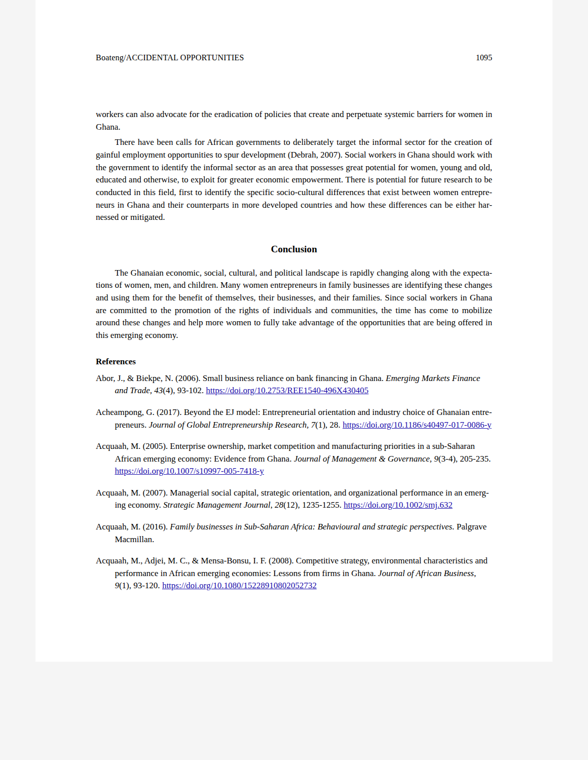Boateng/ACCIDENTAL OPPORTUNITIES 1095
workers can also advocate for the eradication of policies that create and perpetuate systemic barriers for women in Ghana.
There have been calls for African governments to deliberately target the informal sector for the creation of gainful employment opportunities to spur development (Debrah, 2007). Social workers in Ghana should work with the government to identify the informal sector as an area that possesses great potential for women, young and old, educated and otherwise, to exploit for greater economic empowerment. There is potential for future research to be conducted in this field, first to identify the specific socio-cultural differences that exist between women entrepreneurs in Ghana and their counterparts in more developed countries and how these differences can be either harnessed or mitigated.
Conclusion
The Ghanaian economic, social, cultural, and political landscape is rapidly changing along with the expectations of women, men, and children. Many women entrepreneurs in family businesses are identifying these changes and using them for the benefit of themselves, their businesses, and their families. Since social workers in Ghana are committed to the promotion of the rights of individuals and communities, the time has come to mobilize around these changes and help more women to fully take advantage of the opportunities that are being offered in this emerging economy.
References
Abor, J., & Biekpe, N. (2006). Small business reliance on bank financing in Ghana. Emerging Markets Finance and Trade, 43(4), 93-102. https://doi.org/10.2753/REE1540-496X430405
Acheampong, G. (2017). Beyond the EJ model: Entrepreneurial orientation and industry choice of Ghanaian entrepreneurs. Journal of Global Entrepreneurship Research, 7(1), 28. https://doi.org/10.1186/s40497-017-0086-y
Acquaah, M. (2005). Enterprise ownership, market competition and manufacturing priorities in a sub-Saharan African emerging economy: Evidence from Ghana. Journal of Management & Governance, 9(3-4), 205-235. https://doi.org/10.1007/s10997-005-7418-y
Acquaah, M. (2007). Managerial social capital, strategic orientation, and organizational performance in an emerging economy. Strategic Management Journal, 28(12), 1235-1255. https://doi.org/10.1002/smj.632
Acquaah, M. (2016). Family businesses in Sub-Saharan Africa: Behavioural and strategic perspectives. Palgrave Macmillan.
Acquaah, M., Adjei, M. C., & Mensa-Bonsu, I. F. (2008). Competitive strategy, environmental characteristics and performance in African emerging economies: Lessons from firms in Ghana. Journal of African Business, 9(1), 93-120. https://doi.org/10.1080/15228910802052732